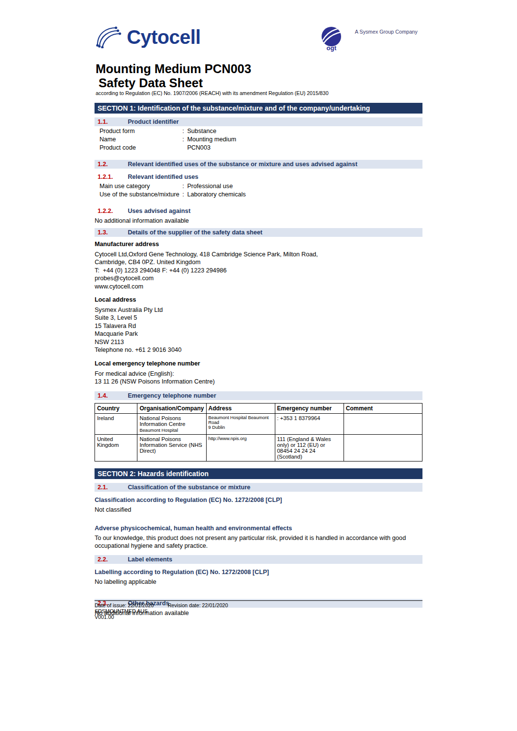Cytocell
ogt
A Sysmex Group Company
Mounting Medium PCN003
Safety Data Sheet
according to Regulation (EC) No. 1907/2006 (REACH) with its amendment Regulation (EU) 2015/830
SECTION 1: Identification of the substance/mixture and of the company/undertaking
1.1. Product identifier
Product form: Substance
Name: Mounting medium
Product code PCN003
1.2. Relevant identified uses of the substance or mixture and uses advised against
1.2.1. Relevant identified uses
Main use category: Professional use
Use of the substance/mixture: Laboratory chemicals
1.2.2. Uses advised against
No additional information available
1.3. Details of the supplier of the safety data sheet
Manufacturer address
Cytocell Ltd,Oxford Gene Technology, 418 Cambridge Science Park, Milton Road,
Cambridge, CB4 0PZ. United Kingdom
T: +44 (0) 1223 294048 F: +44 (0) 1223 294986
probes@cytocell.com
www.cytocell.com
Local address
Sysmex Australia Pty Ltd
Suite 3, Level 5
15 Talavera Rd
Macquarie Park
NSW 2113
Telephone no. +61 2 9016 3040
Local emergency telephone number
For medical advice (English):
13 11 26 (NSW Poisons Information Centre)
1.4. Emergency telephone number
| Country | Organisation/Company | Address | Emergency number | Comment |
| --- | --- | --- | --- | --- |
| Ireland | National Poisons Information Centre Beaumont Hospital | Beaumont Hospital Beaumont Road 9 Dublin | : +353 1 8379964 | |
| United Kingdom | National Poisons Information Service (NHS Direct) | http://www.npis.org | 111 (England & Wales only) or 112 (EU) or 08454 24 24 24 (Scotland) | |
SECTION 2: Hazards identification
2.1. Classification of the substance or mixture
Classification according to Regulation (EC) No. 1272/2008 [CLP]
Not classified
Adverse physicochemical, human health and environmental effects
To our knowledge, this product does not present any particular risk, provided it is handled in accordance with good occupational hygiene and safety practice.
2.2. Label elements
Labelling according to Regulation (EC) No. 1272/2008 [CLP]
No labelling applicable
2.3. Other hazards
No additional information available
Date of issue: 22/01/2020
SDSMOUNTMED AUS V001.00
Revision date: 22/01/2020